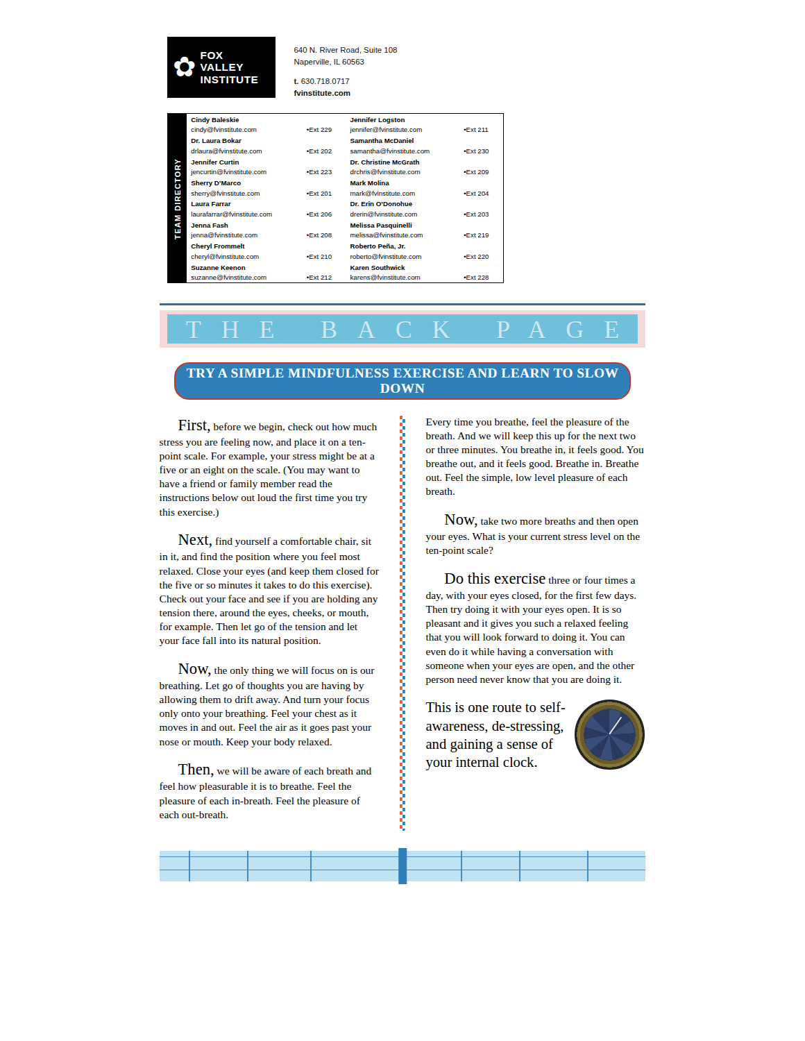✿
Fox
Valley
Institute
640 N. River Road, Suite 108
Naperville, IL 60563
t. 630.718.0717
fvinstitute.com
TEAM DIRECTORY
| Cindy Baleskie | | Jennifer Logston | |
| cindy@fvinstitute.com | •Ext 229 | jennifer@fvinstitute.com | •Ext 211 |
| Dr. Laura Bokar | | Samantha McDaniel | |
| drlaura@fvinstitute.com | •Ext 202 | samantha@fvinstitute.com | •Ext 230 |
| Jennifer Curtin | | Dr. Christine McGrath | |
| jencurtin@fvinstitute.com | •Ext 223 | drchris@fvinstitute.com | •Ext 209 |
| Sherry D’Marco | | Mark Molina | |
| sherry@fvinstitute.com | •Ext 201 | mark@fvinstitute.com | •Ext 204 |
| Laura Farrar | | Dr. Erin O’Donohue | |
| laurafarrar@fvinstitute.com | •Ext 206 | drerin@fvinstitute.com | •Ext 203 |
| Jenna Fash | | Melissa Pasquinelli | |
| jenna@fvinstitute.com | •Ext 208 | melissa@fvinstitute.com | •Ext 219 |
| Cheryl Frommelt | | Roberto Peña, Jr. | |
| cheryl@fvinstitute.com | •Ext 210 | roberto@fvinstitute.com | •Ext 220 |
| Suzanne Keenon | | Karen Southwick | |
| suzanne@fvinstitute.com | •Ext 212 | karens@fvinstitute.com | •Ext 228 |
THE BACK PAGE
Try a simple mindfulness exercise and learn to slow down
First, before we begin, check out how much stress you are feeling now, and place it on a ten-point scale. For example, your stress might be at a five or an eight on the scale. (You may want to have a friend or family member read the instructions below out loud the first time you try this exercise.)
Next, find yourself a comfortable chair, sit in it, and find the position where you feel most relaxed. Close your eyes (and keep them closed for the five or so minutes it takes to do this exercise). Check out your face and see if you are holding any tension there, around the eyes, cheeks, or mouth, for example. Then let go of the tension and let your face fall into its natural position.
Now, the only thing we will focus on is our breathing. Let go of thoughts you are having by allowing them to drift away. And turn your focus only onto your breathing. Feel your chest as it moves in and out. Feel the air as it goes past your nose or mouth. Keep your body relaxed.
Then, we will be aware of each breath and feel how pleasurable it is to breathe. Feel the pleasure of each in-breath. Feel the pleasure of each out-breath.
Every time you breathe, feel the pleasure of the breath. And we will keep this up for the next two or three minutes. You breathe in, it feels good. You breathe out, and it feels good. Breathe in. Breathe out. Feel the simple, low level pleasure of each breath.
Now, take two more breaths and then open your eyes. What is your current stress level on the ten-point scale?
Do this exercise three or four times a day, with your eyes closed, for the first few days. Then try doing it with your eyes open. It is so pleasant and it gives you such a relaxed feeling that you will look forward to doing it. You can even do it while having a conversation with someone when your eyes are open, and the other person need never know that you are doing it.
This is one route to self-awareness, de-stressing, and gaining a sense of your internal clock.